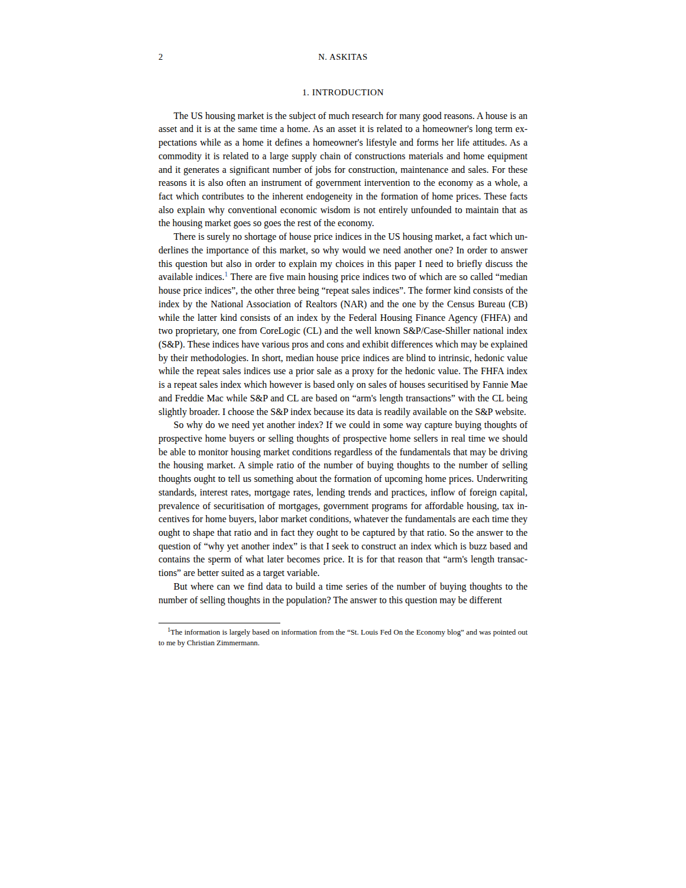2 N. Askitas
1. Introduction
The US housing market is the subject of much research for many good reasons. A house is an asset and it is at the same time a home. As an asset it is related to a homeowner's long term expectations while as a home it defines a homeowner's lifestyle and forms her life attitudes. As a commodity it is related to a large supply chain of constructions materials and home equipment and it generates a significant number of jobs for construction, maintenance and sales. For these reasons it is also often an instrument of government intervention to the economy as a whole, a fact which contributes to the inherent endogeneity in the formation of home prices. These facts also explain why conventional economic wisdom is not entirely unfounded to maintain that as the housing market goes so goes the rest of the economy.
There is surely no shortage of house price indices in the US housing market, a fact which underlines the importance of this market, so why would we need another one? In order to answer this question but also in order to explain my choices in this paper I need to briefly discuss the available indices.1 There are five main housing price indices two of which are so called “median house price indices”, the other three being “repeat sales indices”. The former kind consists of the index by the National Association of Realtors (NAR) and the one by the Census Bureau (CB) while the latter kind consists of an index by the Federal Housing Finance Agency (FHFA) and two proprietary, one from CoreLogic (CL) and the well known S&P/Case-Shiller national index (S&P). These indices have various pros and cons and exhibit differences which may be explained by their methodologies. In short, median house price indices are blind to intrinsic, hedonic value while the repeat sales indices use a prior sale as a proxy for the hedonic value. The FHFA index is a repeat sales index which however is based only on sales of houses securitised by Fannie Mae and Freddie Mac while S&P and CL are based on “arm's length transactions” with the CL being slightly broader. I choose the S&P index because its data is readily available on the S&P website.
So why do we need yet another index? If we could in some way capture buying thoughts of prospective home buyers or selling thoughts of prospective home sellers in real time we should be able to monitor housing market conditions regardless of the fundamentals that may be driving the housing market. A simple ratio of the number of buying thoughts to the number of selling thoughts ought to tell us something about the formation of upcoming home prices. Underwriting standards, interest rates, mortgage rates, lending trends and practices, inflow of foreign capital, prevalence of securitisation of mortgages, government programs for affordable housing, tax incentives for home buyers, labor market conditions, whatever the fundamentals are each time they ought to shape that ratio and in fact they ought to be captured by that ratio. So the answer to the question of “why yet another index” is that I seek to construct an index which is buzz based and contains the sperm of what later becomes price. It is for that reason that “arm's length transactions” are better suited as a target variable.
But where can we find data to build a time series of the number of buying thoughts to the number of selling thoughts in the population? The answer to this question may be different
1The information is largely based on information from the “St. Louis Fed On the Economy blog” and was pointed out to me by Christian Zimmermann.